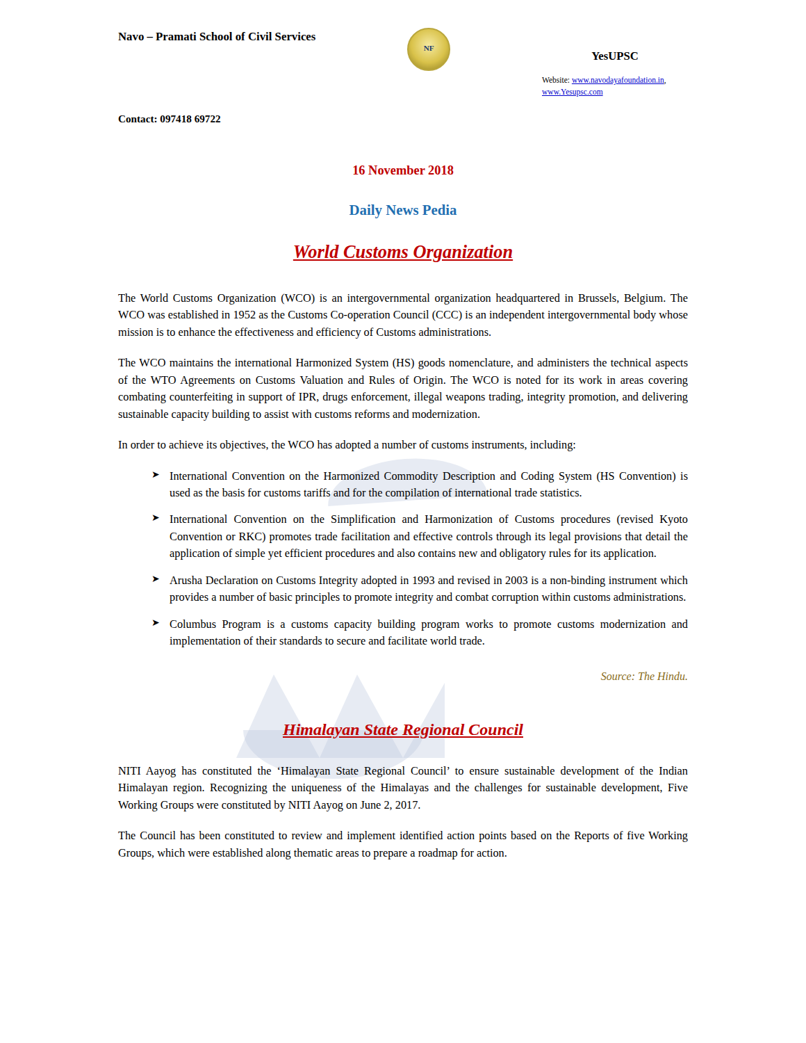Navo – Pramati School of Civil Services
NF
YesUPSC Website: www.navodayafoundation.in,
www.Yesupsc.com
Contact: 097418 69722
16 November 2018
Daily News Pedia
World Customs Organization
The World Customs Organization (WCO) is an intergovernmental organization headquartered in Brussels, Belgium. The WCO was established in 1952 as the Customs Co-operation Council (CCC) is an independent intergovernmental body whose mission is to enhance the effectiveness and efficiency of Customs administrations.
The WCO maintains the international Harmonized System (HS) goods nomenclature, and administers the technical aspects of the WTO Agreements on Customs Valuation and Rules of Origin. The WCO is noted for its work in areas covering combating counterfeiting in support of IPR, drugs enforcement, illegal weapons trading, integrity promotion, and delivering sustainable capacity building to assist with customs reforms and modernization.
In order to achieve its objectives, the WCO has adopted a number of customs instruments, including:
International Convention on the Harmonized Commodity Description and Coding System (HS Convention) is used as the basis for customs tariffs and for the compilation of international trade statistics.
International Convention on the Simplification and Harmonization of Customs procedures (revised Kyoto Convention or RKC) promotes trade facilitation and effective controls through its legal provisions that detail the application of simple yet efficient procedures and also contains new and obligatory rules for its application.
Arusha Declaration on Customs Integrity adopted in 1993 and revised in 2003 is a non-binding instrument which provides a number of basic principles to promote integrity and combat corruption within customs administrations.
Columbus Program is a customs capacity building program works to promote customs modernization and implementation of their standards to secure and facilitate world trade.
Source: The Hindu.
Himalayan State Regional Council
NITI Aayog has constituted the ‘Himalayan State Regional Council’ to ensure sustainable development of the Indian Himalayan region. Recognizing the uniqueness of the Himalayas and the challenges for sustainable development, Five Working Groups were constituted by NITI Aayog on June 2, 2017.
The Council has been constituted to review and implement identified action points based on the Reports of five Working Groups, which were established along thematic areas to prepare a roadmap for action.